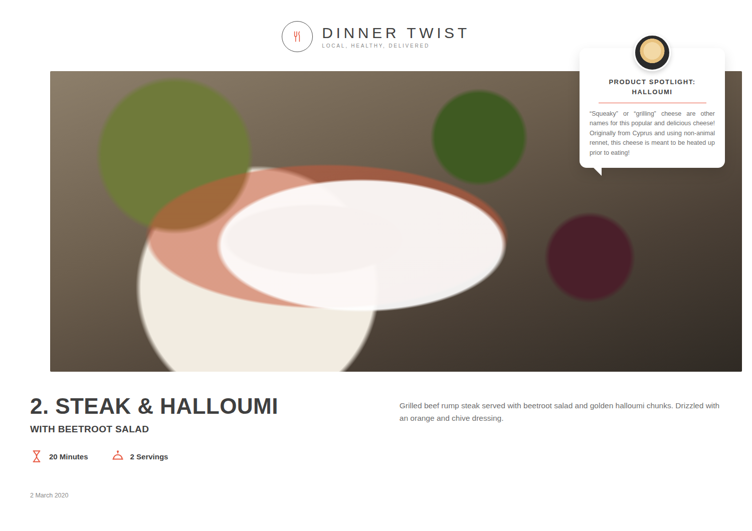Dinner Twist
Local, Healthy, Delivered
Product Spotlight:
Halloumi
“Squeaky” or “grilling” cheese are other names for this popular and delicious cheese! Originally from Cyprus and using non-animal rennet, this cheese is meant to be heated up prior to eating!
2. Steak & Halloumi
with Beetroot Salad
20 Minutes
2 Servings
Grilled beef rump steak served with beetroot salad and golden halloumi chunks. Drizzled with an orange and chive dressing.
2 March 2020